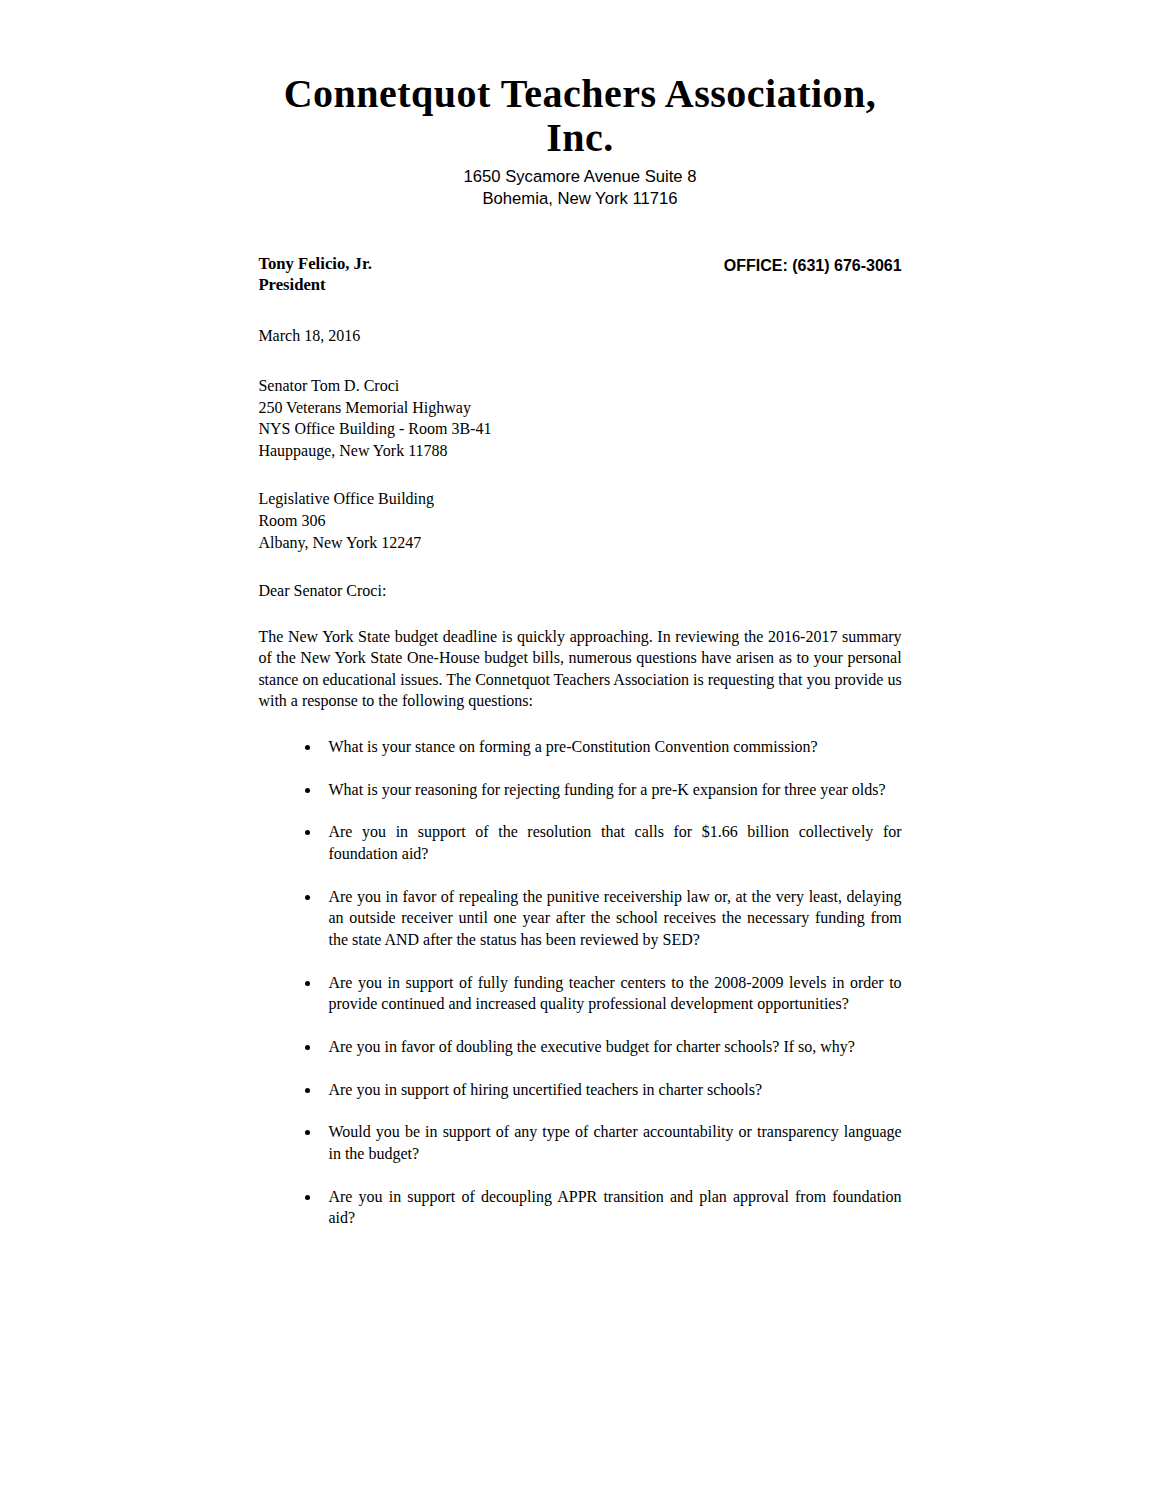Connetquot Teachers Association, Inc.
1650 Sycamore Avenue Suite 8
Bohemia, New York 11716
Tony Felicio, Jr. President
OFFICE: (631) 676-3061
March 18, 2016
Senator Tom D. Croci
250 Veterans Memorial Highway
NYS Office Building - Room 3B-41
Hauppauge, New York 11788
Legislative Office Building
Room 306
Albany, New York 12247
Dear Senator Croci:
The New York State budget deadline is quickly approaching. In reviewing the 2016-2017 summary of the New York State One-House budget bills, numerous questions have arisen as to your personal stance on educational issues. The Connetquot Teachers Association is requesting that you provide us with a response to the following questions:
What is your stance on forming a pre-Constitution Convention commission?
What is your reasoning for rejecting funding for a pre-K expansion for three year olds?
Are you in support of the resolution that calls for $1.66 billion collectively for foundation aid?
Are you in favor of repealing the punitive receivership law or, at the very least, delaying an outside receiver until one year after the school receives the necessary funding from the state AND after the status has been reviewed by SED?
Are you in support of fully funding teacher centers to the 2008-2009 levels in order to provide continued and increased quality professional development opportunities?
Are you in favor of doubling the executive budget for charter schools? If so, why?
Are you in support of hiring uncertified teachers in charter schools?
Would you be in support of any type of charter accountability or transparency language in the budget?
Are you in support of decoupling APPR transition and plan approval from foundation aid?